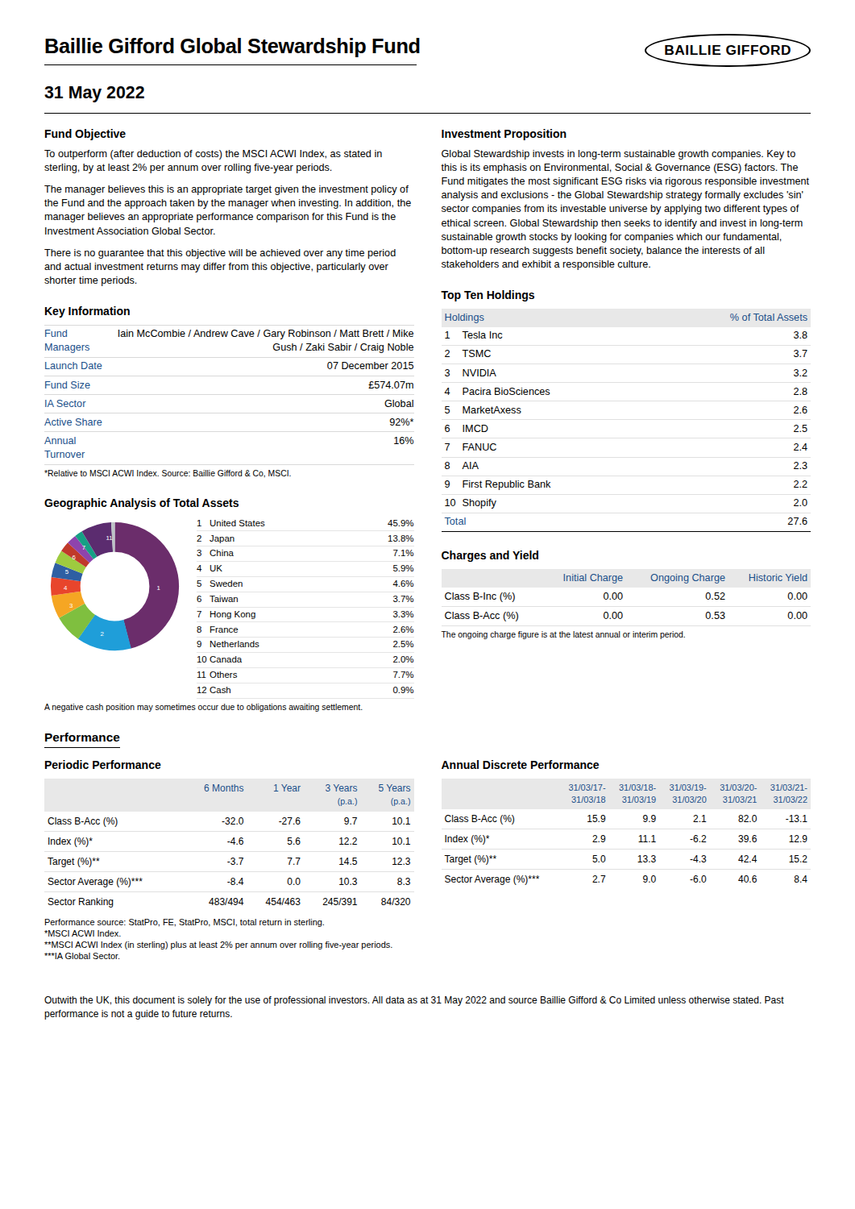Baillie Gifford Global Stewardship Fund
BAILLIE GIFFORD
31 May 2022
Fund Objective
To outperform (after deduction of costs) the MSCI ACWI Index, as stated in sterling, by at least 2% per annum over rolling five-year periods.
The manager believes this is an appropriate target given the investment policy of the Fund and the approach taken by the manager when investing. In addition, the manager believes an appropriate performance comparison for this Fund is the Investment Association Global Sector.
There is no guarantee that this objective will be achieved over any time period and actual investment returns may differ from this objective, particularly over shorter time periods.
Key Information
| Fund Managers | Iain McCombie / Andrew Cave / Gary Robinson / Matt Brett / Mike Gush / Zaki Sabir / Craig Noble |
| Launch Date | 07 December 2015 |
| Fund Size | £574.07m |
| IA Sector | Global |
| Active Share | 92%* |
| Annual Turnover | 16% |
*Relative to MSCI ACWI Index. Source: Baillie Gifford & Co, MSCI.
Geographic Analysis of Total Assets
1 2 3 4 5 6 7 11
| 1 | United States | 45.9% |
| 2 | Japan | 13.8% |
| 3 | China | 7.1% |
| 4 | UK | 5.9% |
| 5 | Sweden | 4.6% |
| 6 | Taiwan | 3.7% |
| 7 | Hong Kong | 3.3% |
| 8 | France | 2.6% |
| 9 | Netherlands | 2.5% |
| 10 | Canada | 2.0% |
| 11 | Others | 7.7% |
| 12 | Cash | 0.9% |
A negative cash position may sometimes occur due to obligations awaiting settlement.
Investment Proposition
Global Stewardship invests in long-term sustainable growth companies. Key to this is its emphasis on Environmental, Social & Governance (ESG) factors. The Fund mitigates the most significant ESG risks via rigorous responsible investment analysis and exclusions - the Global Stewardship strategy formally excludes 'sin' sector companies from its investable universe by applying two different types of ethical screen. Global Stewardship then seeks to identify and invest in long-term sustainable growth stocks by looking for companies which our fundamental, bottom-up research suggests benefit society, balance the interests of all stakeholders and exhibit a responsible culture.
Top Ten Holdings
| Holdings | % of Total Assets |
| --- | --- |
| 1 | Tesla Inc | 3.8 |
| 2 | TSMC | 3.7 |
| 3 | NVIDIA | 3.2 |
| 4 | Pacira BioSciences | 2.8 |
| 5 | MarketAxess | 2.6 |
| 6 | IMCD | 2.5 |
| 7 | FANUC | 2.4 |
| 8 | AIA | 2.3 |
| 9 | First Republic Bank | 2.2 |
| 10 | Shopify | 2.0 |
| Total | 27.6 |
Charges and Yield
| | Initial Charge | Ongoing Charge | Historic Yield |
| --- | --- | --- | --- |
| Class B-Inc (%) | 0.00 | 0.52 | 0.00 |
| Class B-Acc (%) | 0.00 | 0.53 | 0.00 |
The ongoing charge figure is at the latest annual or interim period.
Performance
Periodic Performance
| | 6 Months | 1 Year | 3 Years (p.a.) | 5 Years (p.a.) |
| --- | --- | --- | --- | --- |
| Class B-Acc (%) | -32.0 | -27.6 | 9.7 | 10.1 |
| Index (%)* | -4.6 | 5.6 | 12.2 | 10.1 |
| Target (%)** | -3.7 | 7.7 | 14.5 | 12.3 |
| Sector Average (%)*** | -8.4 | 0.0 | 10.3 | 8.3 |
| Sector Ranking | 483/494 | 454/463 | 245/391 | 84/320 |
Performance source: StatPro, FE, StatPro, MSCI, total return in sterling.
*MSCI ACWI Index.
**MSCI ACWI Index (in sterling) plus at least 2% per annum over rolling five-year periods.
***IA Global Sector.
Annual Discrete Performance
| | 31/03/17- 31/03/18 | 31/03/18- 31/03/19 | 31/03/19- 31/03/20 | 31/03/20- 31/03/21 | 31/03/21- 31/03/22 |
| --- | --- | --- | --- | --- | --- |
| Class B-Acc (%) | 15.9 | 9.9 | 2.1 | 82.0 | -13.1 |
| Index (%)* | 2.9 | 11.1 | -6.2 | 39.6 | 12.9 |
| Target (%)** | 5.0 | 13.3 | -4.3 | 42.4 | 15.2 |
| Sector Average (%)*** | 2.7 | 9.0 | -6.0 | 40.6 | 8.4 |
Outwith the UK, this document is solely for the use of professional investors. All data as at 31 May 2022 and source Baillie Gifford & Co Limited unless otherwise stated. Past performance is not a guide to future returns.